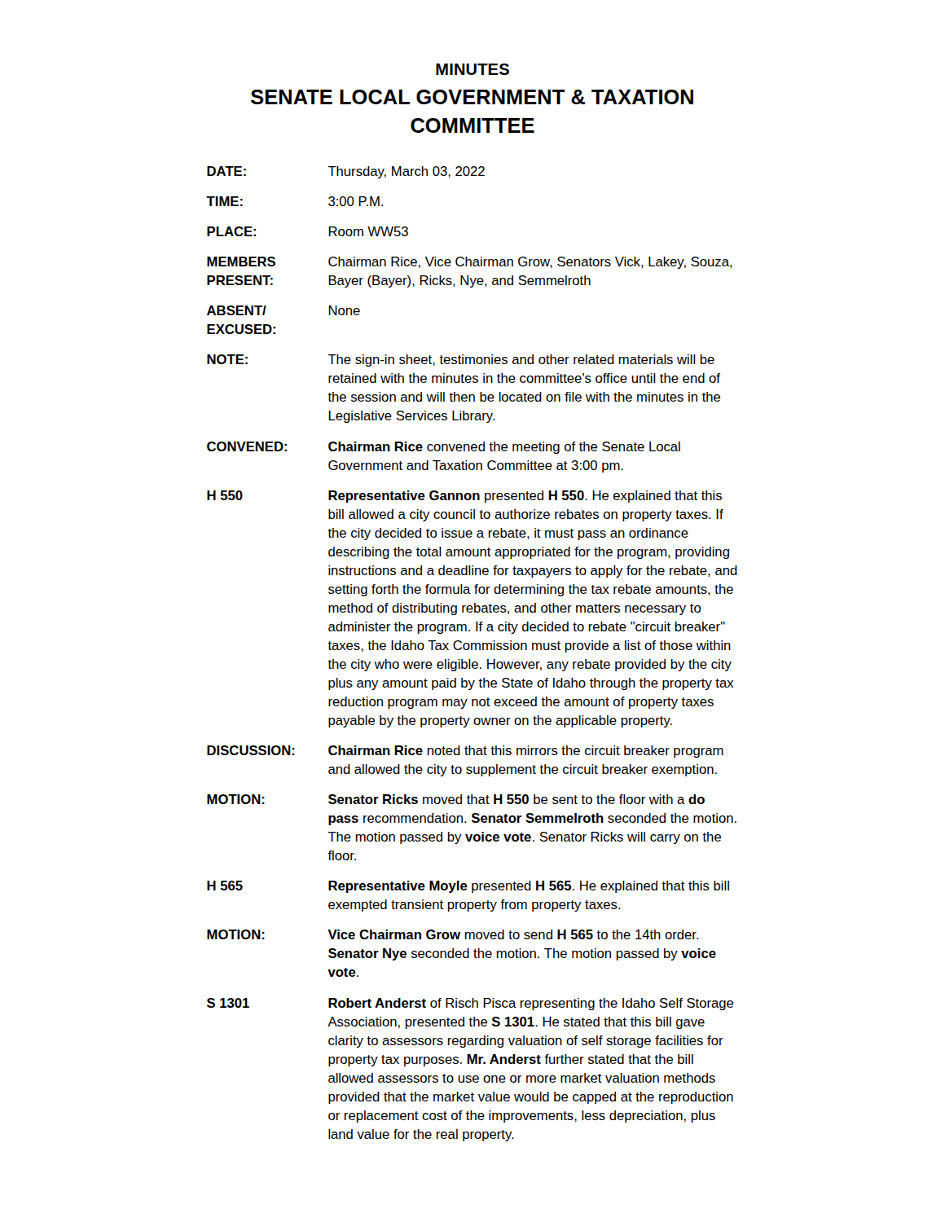MINUTES
SENATE LOCAL GOVERNMENT & TAXATION COMMITTEE
| DATE: | Thursday, March 03, 2022 |
| TIME: | 3:00 P.M. |
| PLACE: | Room WW53 |
| MEMBERS PRESENT: | Chairman Rice, Vice Chairman Grow, Senators Vick, Lakey, Souza, Bayer (Bayer), Ricks, Nye, and Semmelroth |
| ABSENT/ EXCUSED: | None |
| NOTE: | The sign-in sheet, testimonies and other related materials will be retained with the minutes in the committee's office until the end of the session and will then be located on file with the minutes in the Legislative Services Library. |
| CONVENED: | Chairman Rice convened the meeting of the Senate Local Government and Taxation Committee at 3:00 pm. |
| H 550 | Representative Gannon presented H 550 . He explained that this bill allowed a city council to authorize rebates on property taxes. If the city decided to issue a rebate, it must pass an ordinance describing the total amount appropriated for the program, providing instructions and a deadline for taxpayers to apply for the rebate, and setting forth the formula for determining the tax rebate amounts, the method of distributing rebates, and other matters necessary to administer the program. If a city decided to rebate "circuit breaker" taxes, the Idaho Tax Commission must provide a list of those within the city who were eligible. However, any rebate provided by the city plus any amount paid by the State of Idaho through the property tax reduction program may not exceed the amount of property taxes payable by the property owner on the applicable property. |
| DISCUSSION: | Chairman Rice noted that this mirrors the circuit breaker program and allowed the city to supplement the circuit breaker exemption. |
| MOTION: | Senator Ricks moved that H 550 be sent to the floor with a do pass recommendation. Senator Semmelroth seconded the motion. The motion passed by voice vote . Senator Ricks will carry on the floor. |
| H 565 | Representative Moyle presented H 565 . He explained that this bill exempted transient property from property taxes. |
| MOTION: | Vice Chairman Grow moved to send H 565 to the 14th order. Senator Nye seconded the motion. The motion passed by voice vote . |
| S 1301 | Robert Anderst of Risch Pisca representing the Idaho Self Storage Association, presented the S 1301 . He stated that this bill gave clarity to assessors regarding valuation of self storage facilities for property tax purposes. Mr. Anderst further stated that the bill allowed assessors to use one or more market valuation methods provided that the market value would be capped at the reproduction or replacement cost of the improvements, less depreciation, plus land value for the real property. |